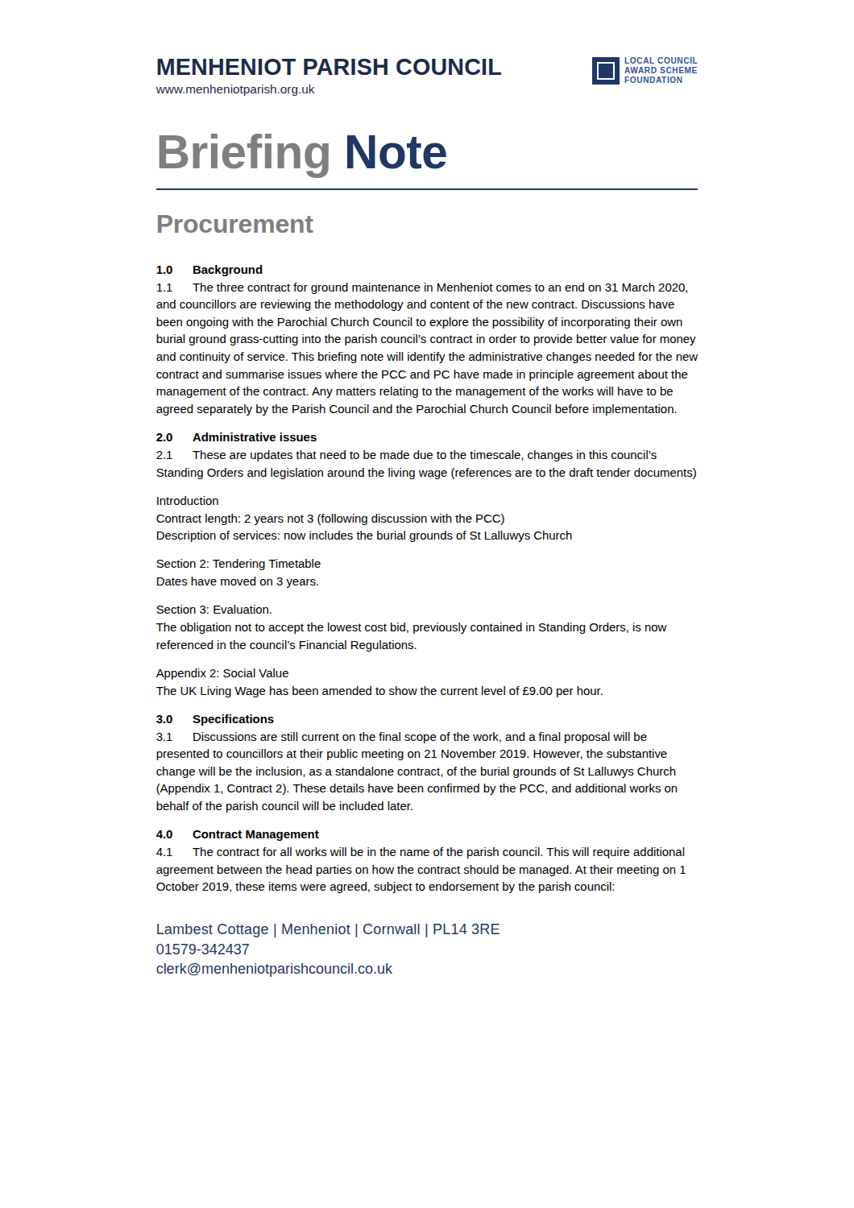MENHENIOT PARISH COUNCIL
www.menheniotparish.org.uk
LOCAL COUNCIL
AWARD SCHEME
FOUNDATION
Briefing Note
Procurement
1.0 Background
1.1 The three contract for ground maintenance in Menheniot comes to an end on 31 March 2020, and councillors are reviewing the methodology and content of the new contract. Discussions have been ongoing with the Parochial Church Council to explore the possibility of incorporating their own burial ground grass-cutting into the parish council’s contract in order to provide better value for money and continuity of service. This briefing note will identify the administrative changes needed for the new contract and summarise issues where the PCC and PC have made in principle agreement about the management of the contract. Any matters relating to the management of the works will have to be agreed separately by the Parish Council and the Parochial Church Council before implementation.
2.0 Administrative issues
2.1 These are updates that need to be made due to the timescale, changes in this council’s Standing Orders and legislation around the living wage (references are to the draft tender documents)
Introduction
Contract length: 2 years not 3 (following discussion with the PCC)
Description of services: now includes the burial grounds of St Lalluwys Church
Section 2: Tendering Timetable
Dates have moved on 3 years.
Section 3: Evaluation.
The obligation not to accept the lowest cost bid, previously contained in Standing Orders, is now referenced in the council’s Financial Regulations.
Appendix 2: Social Value
The UK Living Wage has been amended to show the current level of £9.00 per hour.
3.0 Specifications
3.1 Discussions are still current on the final scope of the work, and a final proposal will be presented to councillors at their public meeting on 21 November 2019. However, the substantive change will be the inclusion, as a standalone contract, of the burial grounds of St Lalluwys Church (Appendix 1, Contract 2). These details have been confirmed by the PCC, and additional works on behalf of the parish council will be included later.
4.0 Contract Management
4.1 The contract for all works will be in the name of the parish council. This will require additional agreement between the head parties on how the contract should be managed. At their meeting on 1 October 2019, these items were agreed, subject to endorsement by the parish council:
Lambest Cottage | Menheniot | Cornwall | PL14 3RE
01579-342437
clerk@menheniotparishcouncil.co.uk